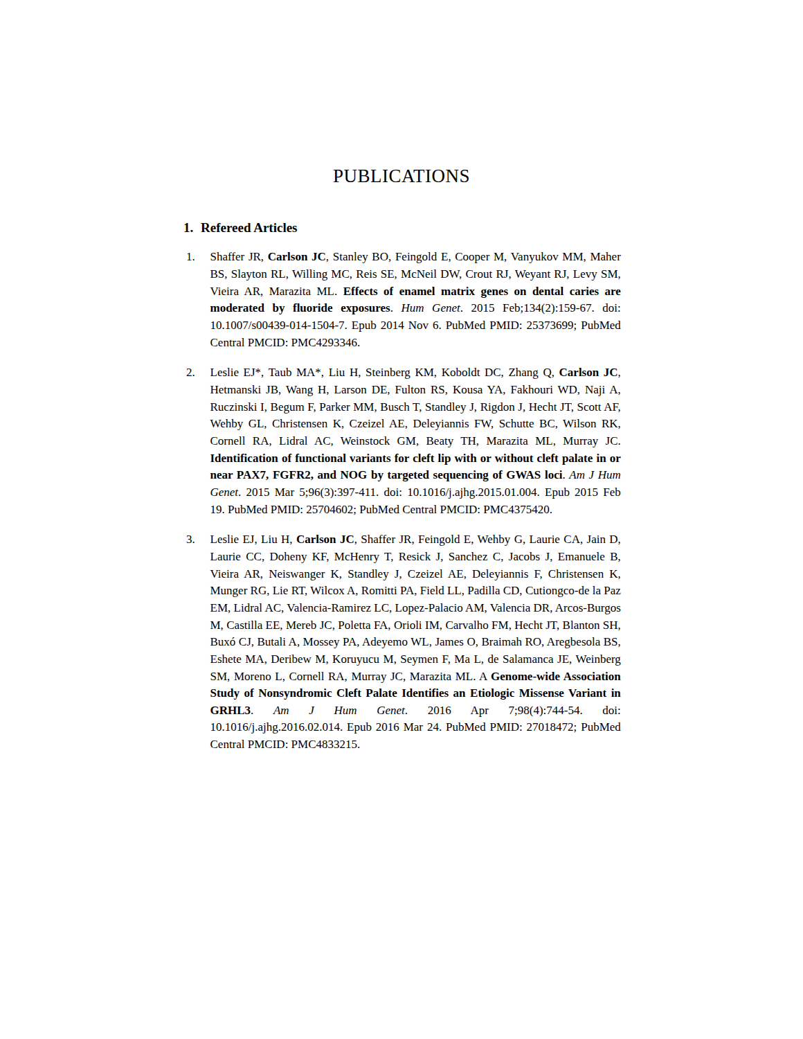PUBLICATIONS
1. Refereed Articles
1. Shaffer JR, Carlson JC, Stanley BO, Feingold E, Cooper M, Vanyukov MM, Maher BS, Slayton RL, Willing MC, Reis SE, McNeil DW, Crout RJ, Weyant RJ, Levy SM, Vieira AR, Marazita ML. Effects of enamel matrix genes on dental caries are moderated by fluoride exposures. Hum Genet. 2015 Feb;134(2):159-67. doi: 10.1007/s00439-014-1504-7. Epub 2014 Nov 6. PubMed PMID: 25373699; PubMed Central PMCID: PMC4293346.
2. Leslie EJ*, Taub MA*, Liu H, Steinberg KM, Koboldt DC, Zhang Q, Carlson JC, Hetmanski JB, Wang H, Larson DE, Fulton RS, Kousa YA, Fakhouri WD, Naji A, Ruczinski I, Begum F, Parker MM, Busch T, Standley J, Rigdon J, Hecht JT, Scott AF, Wehby GL, Christensen K, Czeizel AE, Deleyiannis FW, Schutte BC, Wilson RK, Cornell RA, Lidral AC, Weinstock GM, Beaty TH, Marazita ML, Murray JC. Identification of functional variants for cleft lip with or without cleft palate in or near PAX7, FGFR2, and NOG by targeted sequencing of GWAS loci. Am J Hum Genet. 2015 Mar 5;96(3):397-411. doi: 10.1016/j.ajhg.2015.01.004. Epub 2015 Feb 19. PubMed PMID: 25704602; PubMed Central PMCID: PMC4375420.
3. Leslie EJ, Liu H, Carlson JC, Shaffer JR, Feingold E, Wehby G, Laurie CA, Jain D, Laurie CC, Doheny KF, McHenry T, Resick J, Sanchez C, Jacobs J, Emanuele B, Vieira AR, Neiswanger K, Standley J, Czeizel AE, Deleyiannis F, Christensen K, Munger RG, Lie RT, Wilcox A, Romitti PA, Field LL, Padilla CD, Cutiongco-de la Paz EM, Lidral AC, Valencia-Ramirez LC, Lopez-Palacio AM, Valencia DR, Arcos-Burgos M, Castilla EE, Mereb JC, Poletta FA, Orioli IM, Carvalho FM, Hecht JT, Blanton SH, Buxó CJ, Butali A, Mossey PA, Adeyemo WL, James O, Braimah RO, Aregbesola BS, Eshete MA, Deribew M, Koruyucu M, Seymen F, Ma L, de Salamanca JE, Weinberg SM, Moreno L, Cornell RA, Murray JC, Marazita ML. A Genome-wide Association Study of Nonsyndromic Cleft Palate Identifies an Etiologic Missense Variant in GRHL3. Am J Hum Genet. 2016 Apr 7;98(4):744-54. doi: 10.1016/j.ajhg.2016.02.014. Epub 2016 Mar 24. PubMed PMID: 27018472; PubMed Central PMCID: PMC4833215.